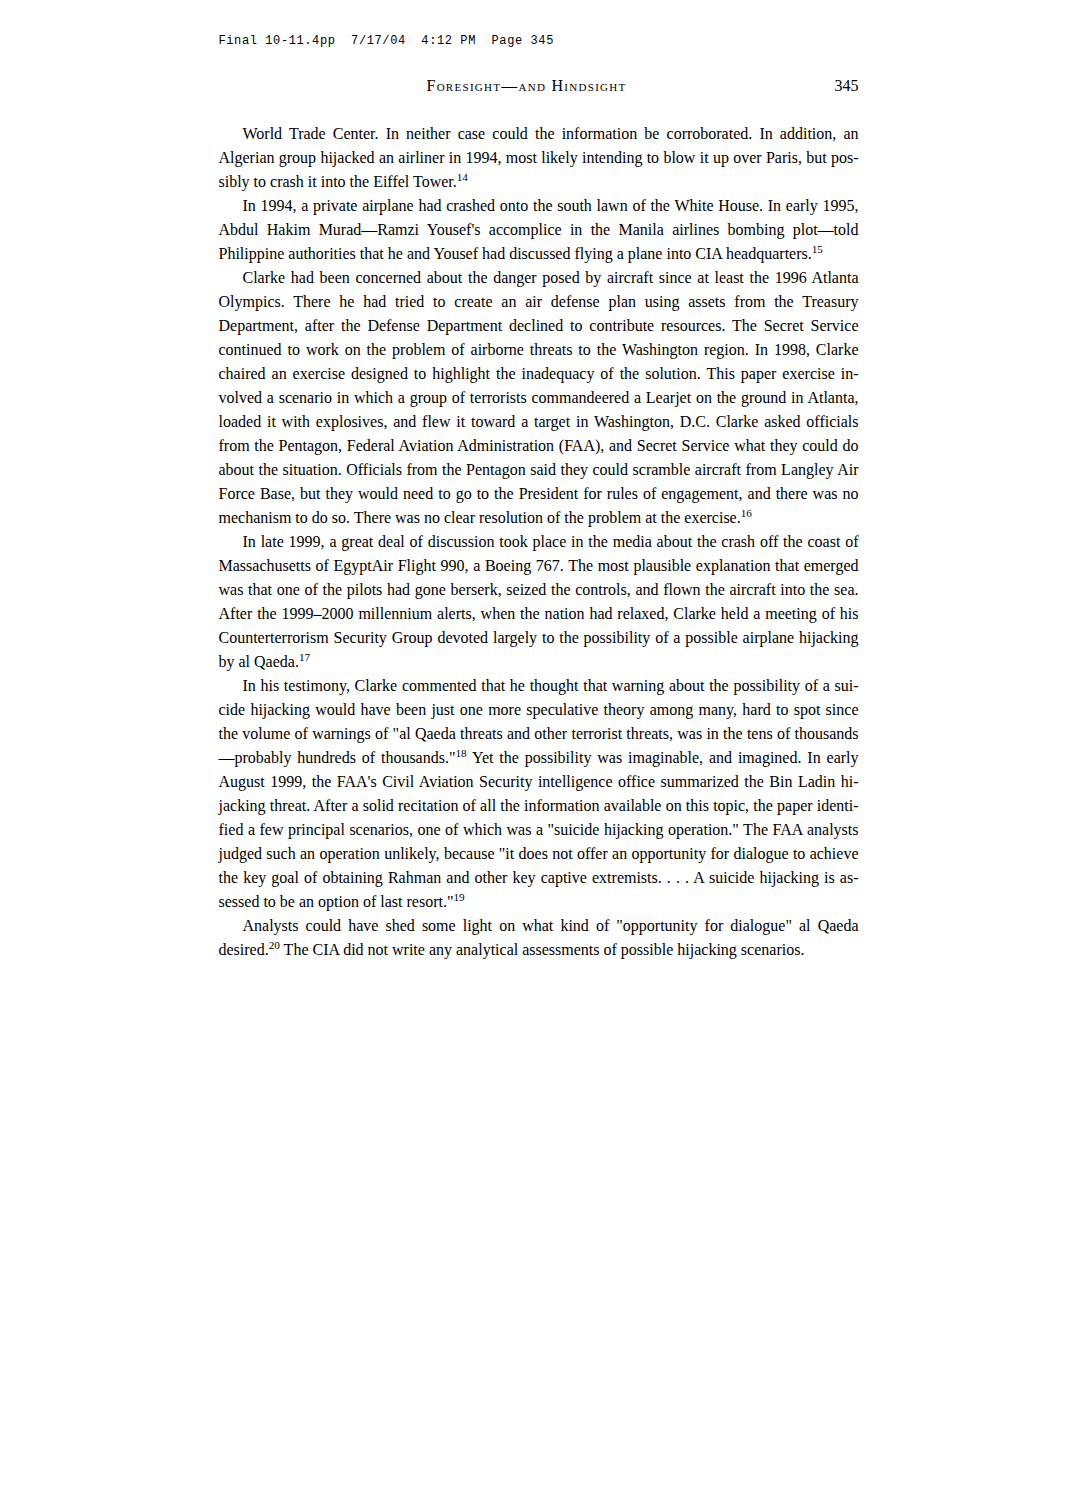Final 10-11.4pp 7/17/04 4:12 PM Page 345
Foresight—and Hindsight 345
World Trade Center. In neither case could the information be corroborated. In addition, an Algerian group hijacked an airliner in 1994, most likely intending to blow it up over Paris, but possibly to crash it into the Eiffel Tower.14
In 1994, a private airplane had crashed onto the south lawn of the White House. In early 1995, Abdul Hakim Murad—Ramzi Yousef's accomplice in the Manila airlines bombing plot—told Philippine authorities that he and Yousef had discussed flying a plane into CIA headquarters.15
Clarke had been concerned about the danger posed by aircraft since at least the 1996 Atlanta Olympics. There he had tried to create an air defense plan using assets from the Treasury Department, after the Defense Department declined to contribute resources. The Secret Service continued to work on the problem of airborne threats to the Washington region. In 1998, Clarke chaired an exercise designed to highlight the inadequacy of the solution. This paper exercise involved a scenario in which a group of terrorists commandeered a Learjet on the ground in Atlanta, loaded it with explosives, and flew it toward a target in Washington, D.C. Clarke asked officials from the Pentagon, Federal Aviation Administration (FAA), and Secret Service what they could do about the situation. Officials from the Pentagon said they could scramble aircraft from Langley Air Force Base, but they would need to go to the President for rules of engagement, and there was no mechanism to do so. There was no clear resolution of the problem at the exercise.16
In late 1999, a great deal of discussion took place in the media about the crash off the coast of Massachusetts of EgyptAir Flight 990, a Boeing 767. The most plausible explanation that emerged was that one of the pilots had gone berserk, seized the controls, and flown the aircraft into the sea. After the 1999–2000 millennium alerts, when the nation had relaxed, Clarke held a meeting of his Counterterrorism Security Group devoted largely to the possibility of a possible airplane hijacking by al Qaeda.17
In his testimony, Clarke commented that he thought that warning about the possibility of a suicide hijacking would have been just one more speculative theory among many, hard to spot since the volume of warnings of "al Qaeda threats and other terrorist threats, was in the tens of thousands—probably hundreds of thousands."18 Yet the possibility was imaginable, and imagined. In early August 1999, the FAA's Civil Aviation Security intelligence office summarized the Bin Ladin hijacking threat. After a solid recitation of all the information available on this topic, the paper identified a few principal scenarios, one of which was a "suicide hijacking operation." The FAA analysts judged such an operation unlikely, because "it does not offer an opportunity for dialogue to achieve the key goal of obtaining Rahman and other key captive extremists. . . . A suicide hijacking is assessed to be an option of last resort."19
Analysts could have shed some light on what kind of "opportunity for dialogue" al Qaeda desired.20 The CIA did not write any analytical assessments of possible hijacking scenarios.